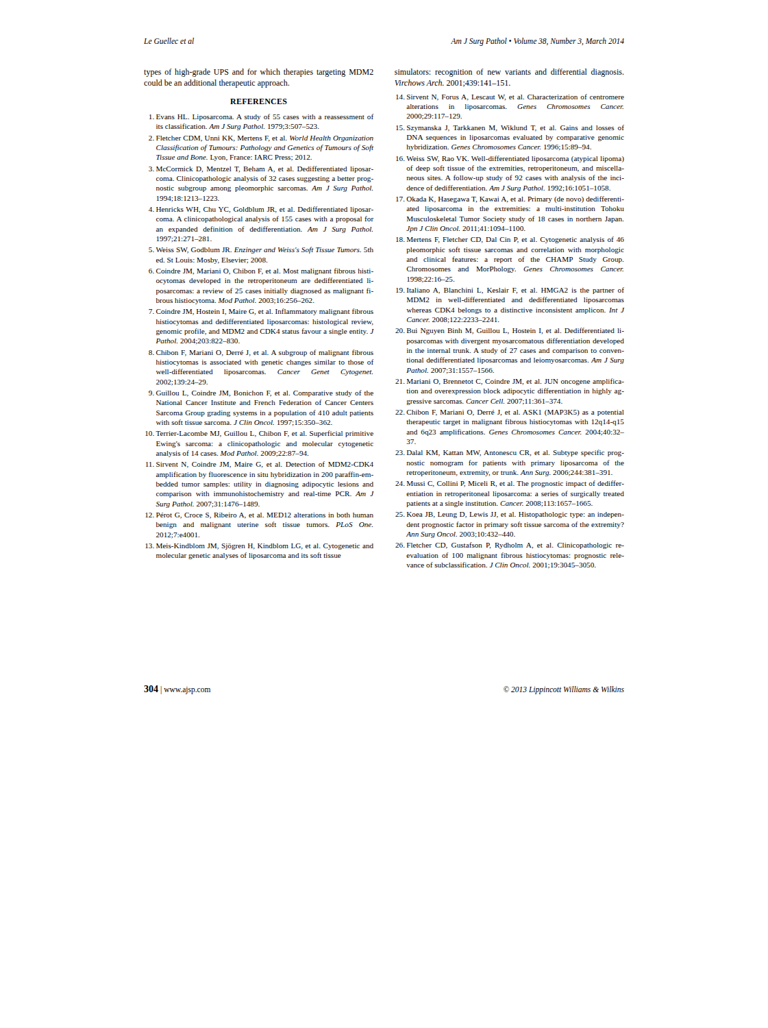Le Guellec et al
Am J Surg Pathol • Volume 38, Number 3, March 2014
types of high-grade UPS and for which therapies targeting MDM2 could be an additional therapeutic approach.
References
Evans HL. Liposarcoma. A study of 55 cases with a reassessment of its classification. Am J Surg Pathol. 1979;3:507–523.
Fletcher CDM, Unni KK, Mertens F, et al. World Health Organization Classification of Tumours: Pathology and Genetics of Tumours of Soft Tissue and Bone. Lyon, France: IARC Press; 2012.
McCormick D, Mentzel T, Beham A, et al. Dedifferentiated liposarcoma. Clinicopathologic analysis of 32 cases suggesting a better prognostic subgroup among pleomorphic sarcomas. Am J Surg Pathol. 1994;18:1213–1223.
Henricks WH, Chu YC, Goldblum JR, et al. Dedifferentiated liposarcoma. A clinicopathological analysis of 155 cases with a proposal for an expanded definition of dedifferentiation. Am J Surg Pathol. 1997;21:271–281.
Weiss SW, Godblum JR. Enzinger and Weiss's Soft Tissue Tumors. 5th ed. St Louis: Mosby, Elsevier; 2008.
Coindre JM, Mariani O, Chibon F, et al. Most malignant fibrous histiocytomas developed in the retroperitoneum are dedifferentiated liposarcomas: a review of 25 cases initially diagnosed as malignant fibrous histiocytoma. Mod Pathol. 2003;16:256–262.
Coindre JM, Hostein I, Maire G, et al. Inflammatory malignant fibrous histiocytomas and dedifferentiated liposarcomas: histological review, genomic profile, and MDM2 and CDK4 status favour a single entity. J Pathol. 2004;203:822–830.
Chibon F, Mariani O, Derré J, et al. A subgroup of malignant fibrous histiocytomas is associated with genetic changes similar to those of well-differentiated liposarcomas. Cancer Genet Cytogenet. 2002;139:24–29.
Guillou L, Coindre JM, Bonichon F, et al. Comparative study of the National Cancer Institute and French Federation of Cancer Centers Sarcoma Group grading systems in a population of 410 adult patients with soft tissue sarcoma. J Clin Oncol. 1997;15:350–362.
Terrier-Lacombe MJ, Guillou L, Chibon F, et al. Superficial primitive Ewing's sarcoma: a clinicopathologic and molecular cytogenetic analysis of 14 cases. Mod Pathol. 2009;22:87–94.
Sirvent N, Coindre JM, Maire G, et al. Detection of MDM2-CDK4 amplification by fluorescence in situ hybridization in 200 paraffin-embedded tumor samples: utility in diagnosing adipocytic lesions and comparison with immunohistochemistry and real-time PCR. Am J Surg Pathol. 2007;31:1476–1489.
Pérot G, Croce S, Ribeiro A, et al. MED12 alterations in both human benign and malignant uterine soft tissue tumors. PLoS One. 2012;7:e4001.
Meis-Kindblom JM, Sjögren H, Kindblom LG, et al. Cytogenetic and molecular genetic analyses of liposarcoma and its soft tissue
simulators: recognition of new variants and differential diagnosis. Virchows Arch. 2001;439:141–151.
Sirvent N, Forus A, Lescaut W, et al. Characterization of centromere alterations in liposarcomas. Genes Chromosomes Cancer. 2000;29:117–129.
Szymanska J, Tarkkanen M, Wiklund T, et al. Gains and losses of DNA sequences in liposarcomas evaluated by comparative genomic hybridization. Genes Chromosomes Cancer. 1996;15:89–94.
Weiss SW, Rao VK. Well-differentiated liposarcoma (atypical lipoma) of deep soft tissue of the extremities, retroperitoneum, and miscellaneous sites. A follow-up study of 92 cases with analysis of the incidence of dedifferentiation. Am J Surg Pathol. 1992;16:1051–1058.
Okada K, Hasegawa T, Kawai A, et al. Primary (de novo) dedifferentiated liposarcoma in the extremities: a multi-institution Tohoku Musculoskeletal Tumor Society study of 18 cases in northern Japan. Jpn J Clin Oncol. 2011;41:1094–1100.
Mertens F, Fletcher CD, Dal Cin P, et al. Cytogenetic analysis of 46 pleomorphic soft tissue sarcomas and correlation with morphologic and clinical features: a report of the CHAMP Study Group. Chromosomes and MorPhology. Genes Chromosomes Cancer. 1998;22:16–25.
Italiano A, Blanchini L, Keslair F, et al. HMGA2 is the partner of MDM2 in well-differentiated and dedifferentiated liposarcomas whereas CDK4 belongs to a distinctive inconsistent amplicon. Int J Cancer. 2008;122:2233–2241.
Bui Nguyen Binh M, Guillou L, Hostein I, et al. Dedifferentiated liposarcomas with divergent myosarcomatous differentiation developed in the internal trunk. A study of 27 cases and comparison to conventional dedifferentiated liposarcomas and leiomyosarcomas. Am J Surg Pathol. 2007;31:1557–1566.
Mariani O, Brennetot C, Coindre JM, et al. JUN oncogene amplification and overexpression block adipocytic differentiation in highly aggressive sarcomas. Cancer Cell. 2007;11:361–374.
Chibon F, Mariani O, Derré J, et al. ASK1 (MAP3K5) as a potential therapeutic target in malignant fibrous histiocytomas with 12q14-q15 and 6q23 amplifications. Genes Chromosomes Cancer. 2004;40:32–37.
Dalal KM, Kattan MW, Antonescu CR, et al. Subtype specific prognostic nomogram for patients with primary liposarcoma of the retroperitoneum, extremity, or trunk. Ann Surg. 2006;244:381–391.
Mussi C, Collini P, Miceli R, et al. The prognostic impact of dedifferentiation in retroperitoneal liposarcoma: a series of surgically treated patients at a single institution. Cancer. 2008;113:1657–1665.
Koea JB, Leung D, Lewis JJ, et al. Histopathologic type: an independent prognostic factor in primary soft tissue sarcoma of the extremity? Ann Surg Oncol. 2003;10:432–440.
Fletcher CD, Gustafson P, Rydholm A, et al. Clinicopathologic re-evaluation of 100 malignant fibrous histiocytomas: prognostic relevance of subclassification. J Clin Oncol. 2001;19:3045–3050.
304 | www.ajsp.com
© 2013 Lippincott Williams & Wilkins